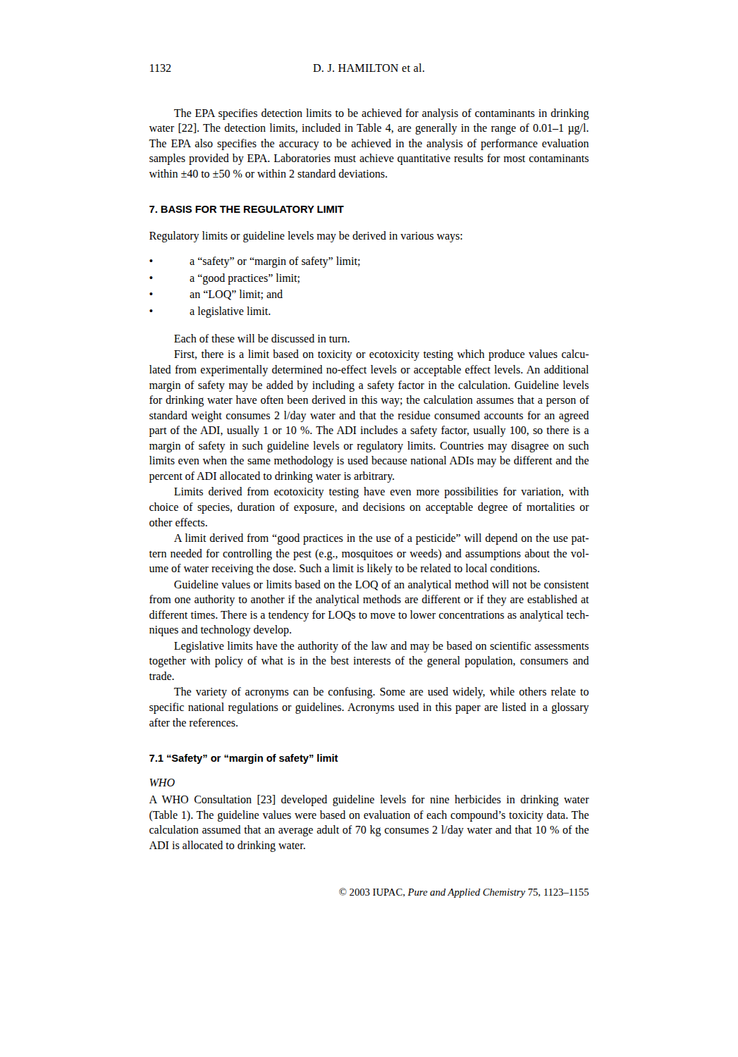1132
D. J. HAMILTON et al.
The EPA specifies detection limits to be achieved for analysis of contaminants in drinking water [22]. The detection limits, included in Table 4, are generally in the range of 0.01–1 µg/l. The EPA also specifies the accuracy to be achieved in the analysis of performance evaluation samples provided by EPA. Laboratories must achieve quantitative results for most contaminants within ±40 to ±50 % or within 2 standard deviations.
7. BASIS FOR THE REGULATORY LIMIT
Regulatory limits or guideline levels may be derived in various ways:
a “safety” or “margin of safety” limit;
a “good practices” limit;
an “LOQ” limit; and
a legislative limit.
Each of these will be discussed in turn.
First, there is a limit based on toxicity or ecotoxicity testing which produce values calculated from experimentally determined no-effect levels or acceptable effect levels. An additional margin of safety may be added by including a safety factor in the calculation. Guideline levels for drinking water have often been derived in this way; the calculation assumes that a person of standard weight consumes 2 l/day water and that the residue consumed accounts for an agreed part of the ADI, usually 1 or 10 %. The ADI includes a safety factor, usually 100, so there is a margin of safety in such guideline levels or regulatory limits. Countries may disagree on such limits even when the same methodology is used because national ADIs may be different and the percent of ADI allocated to drinking water is arbitrary.
Limits derived from ecotoxicity testing have even more possibilities for variation, with choice of species, duration of exposure, and decisions on acceptable degree of mortalities or other effects.
A limit derived from “good practices in the use of a pesticide” will depend on the use pattern needed for controlling the pest (e.g., mosquitoes or weeds) and assumptions about the volume of water receiving the dose. Such a limit is likely to be related to local conditions.
Guideline values or limits based on the LOQ of an analytical method will not be consistent from one authority to another if the analytical methods are different or if they are established at different times. There is a tendency for LOQs to move to lower concentrations as analytical techniques and technology develop.
Legislative limits have the authority of the law and may be based on scientific assessments together with policy of what is in the best interests of the general population, consumers and trade.
The variety of acronyms can be confusing. Some are used widely, while others relate to specific national regulations or guidelines. Acronyms used in this paper are listed in a glossary after the references.
7.1 “Safety” or “margin of safety” limit
WHO
A WHO Consultation [23] developed guideline levels for nine herbicides in drinking water (Table 1). The guideline values were based on evaluation of each compound’s toxicity data. The calculation assumed that an average adult of 70 kg consumes 2 l/day water and that 10 % of the ADI is allocated to drinking water.
© 2003 IUPAC, Pure and Applied Chemistry 75, 1123–1155